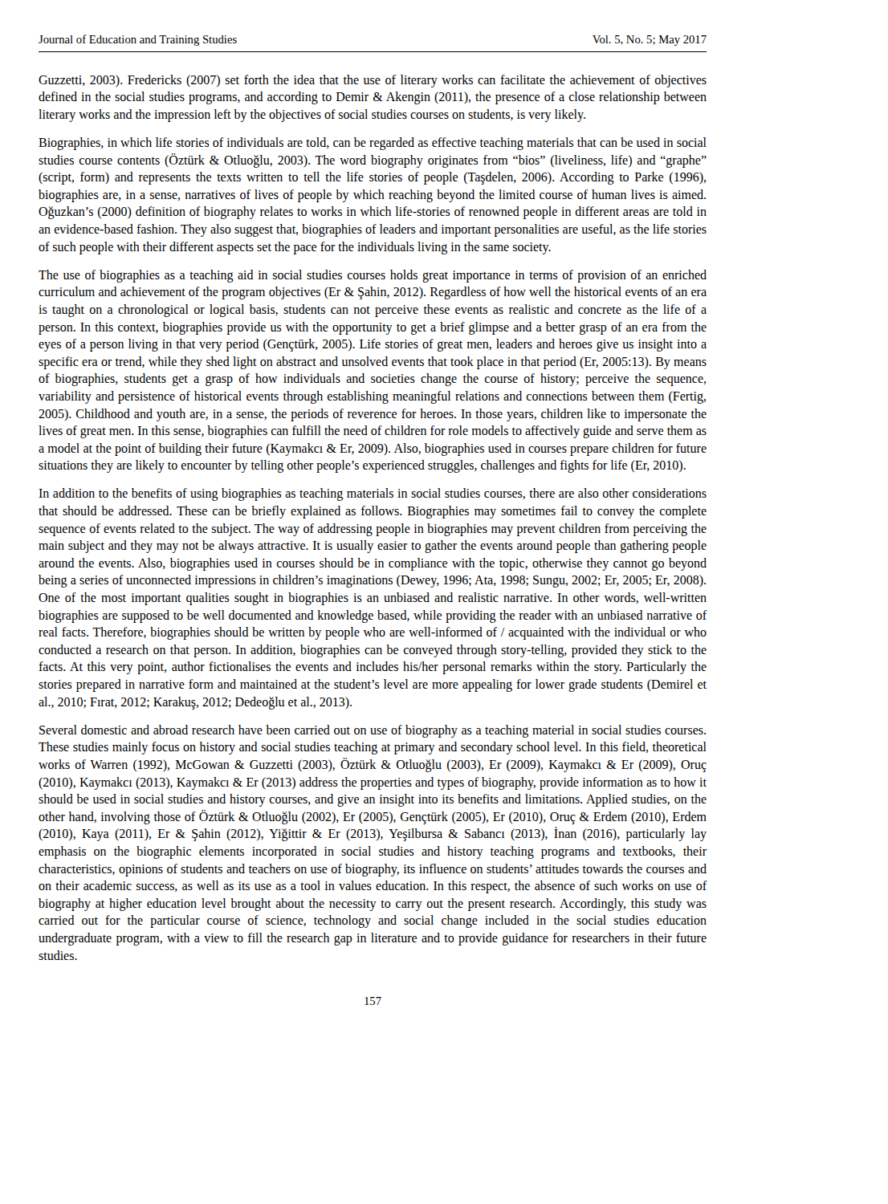Journal of Education and Training Studies
Vol. 5, No. 5; May 2017
Guzzetti, 2003). Fredericks (2007) set forth the idea that the use of literary works can facilitate the achievement of objectives defined in the social studies programs, and according to Demir & Akengin (2011), the presence of a close relationship between literary works and the impression left by the objectives of social studies courses on students, is very likely.
Biographies, in which life stories of individuals are told, can be regarded as effective teaching materials that can be used in social studies course contents (Öztürk & Otluoğlu, 2003). The word biography originates from “bios” (liveliness, life) and “graphe” (script, form) and represents the texts written to tell the life stories of people (Taşdelen, 2006). According to Parke (1996), biographies are, in a sense, narratives of lives of people by which reaching beyond the limited course of human lives is aimed. Oğuzkan’s (2000) definition of biography relates to works in which life-stories of renowned people in different areas are told in an evidence-based fashion. They also suggest that, biographies of leaders and important personalities are useful, as the life stories of such people with their different aspects set the pace for the individuals living in the same society.
The use of biographies as a teaching aid in social studies courses holds great importance in terms of provision of an enriched curriculum and achievement of the program objectives (Er & Şahin, 2012). Regardless of how well the historical events of an era is taught on a chronological or logical basis, students can not perceive these events as realistic and concrete as the life of a person. In this context, biographies provide us with the opportunity to get a brief glimpse and a better grasp of an era from the eyes of a person living in that very period (Gençtürk, 2005). Life stories of great men, leaders and heroes give us insight into a specific era or trend, while they shed light on abstract and unsolved events that took place in that period (Er, 2005:13). By means of biographies, students get a grasp of how individuals and societies change the course of history; perceive the sequence, variability and persistence of historical events through establishing meaningful relations and connections between them (Fertig, 2005). Childhood and youth are, in a sense, the periods of reverence for heroes. In those years, children like to impersonate the lives of great men. In this sense, biographies can fulfill the need of children for role models to affectively guide and serve them as a model at the point of building their future (Kaymakcı & Er, 2009). Also, biographies used in courses prepare children for future situations they are likely to encounter by telling other people’s experienced struggles, challenges and fights for life (Er, 2010).
In addition to the benefits of using biographies as teaching materials in social studies courses, there are also other considerations that should be addressed. These can be briefly explained as follows. Biographies may sometimes fail to convey the complete sequence of events related to the subject. The way of addressing people in biographies may prevent children from perceiving the main subject and they may not be always attractive. It is usually easier to gather the events around people than gathering people around the events. Also, biographies used in courses should be in compliance with the topic, otherwise they cannot go beyond being a series of unconnected impressions in children’s imaginations (Dewey, 1996; Ata, 1998; Sungu, 2002; Er, 2005; Er, 2008). One of the most important qualities sought in biographies is an unbiased and realistic narrative. In other words, well-written biographies are supposed to be well documented and knowledge based, while providing the reader with an unbiased narrative of real facts. Therefore, biographies should be written by people who are well-informed of / acquainted with the individual or who conducted a research on that person. In addition, biographies can be conveyed through story-telling, provided they stick to the facts. At this very point, author fictionalises the events and includes his/her personal remarks within the story. Particularly the stories prepared in narrative form and maintained at the student’s level are more appealing for lower grade students (Demirel et al., 2010; Fırat, 2012; Karakuş, 2012; Dedeoğlu et al., 2013).
Several domestic and abroad research have been carried out on use of biography as a teaching material in social studies courses. These studies mainly focus on history and social studies teaching at primary and secondary school level. In this field, theoretical works of Warren (1992), McGowan & Guzzetti (2003), Öztürk & Otluoğlu (2003), Er (2009), Kaymakcı & Er (2009), Oruç (2010), Kaymakcı (2013), Kaymakcı & Er (2013) address the properties and types of biography, provide information as to how it should be used in social studies and history courses, and give an insight into its benefits and limitations. Applied studies, on the other hand, involving those of Öztürk & Otluoğlu (2002), Er (2005), Gençtürk (2005), Er (2010), Oruç & Erdem (2010), Erdem (2010), Kaya (2011), Er & Şahin (2012), Yiğittir & Er (2013), Yeşilbursa & Sabancı (2013), İnan (2016), particularly lay emphasis on the biographic elements incorporated in social studies and history teaching programs and textbooks, their characteristics, opinions of students and teachers on use of biography, its influence on students’ attitudes towards the courses and on their academic success, as well as its use as a tool in values education. In this respect, the absence of such works on use of biography at higher education level brought about the necessity to carry out the present research. Accordingly, this study was carried out for the particular course of science, technology and social change included in the social studies education undergraduate program, with a view to fill the research gap in literature and to provide guidance for researchers in their future studies.
157